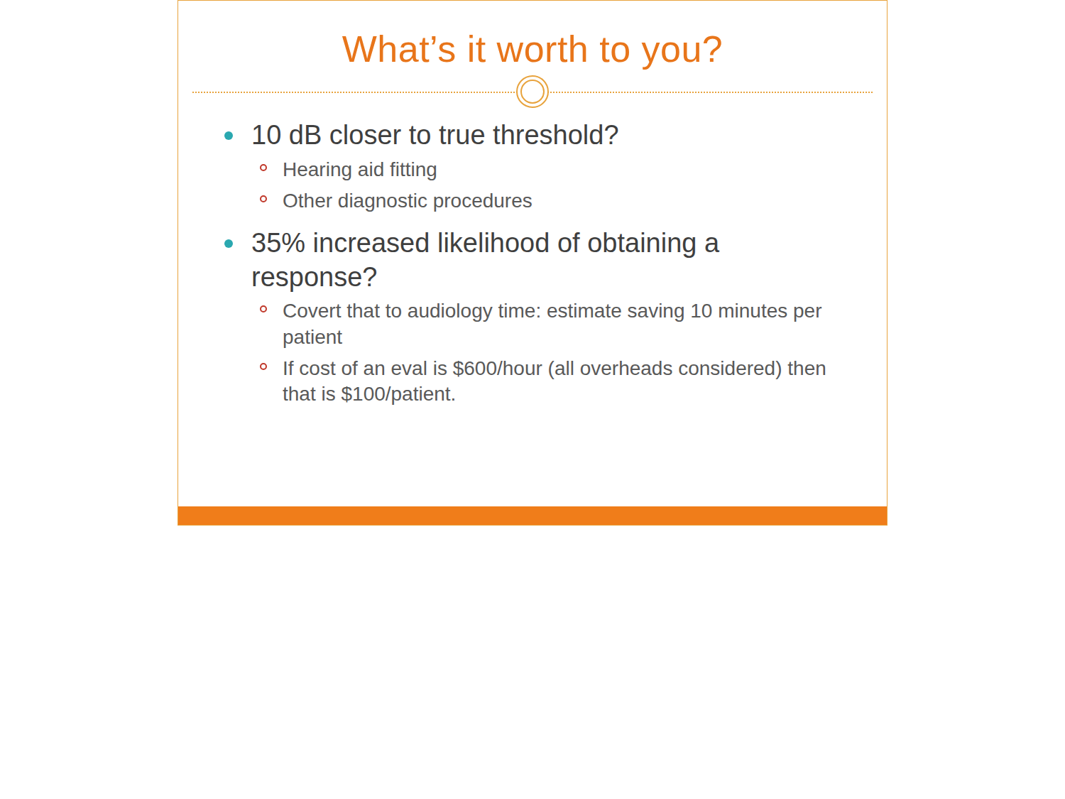What’s it worth to you?
10 dB closer to true threshold?
Hearing aid fitting
Other diagnostic procedures
35% increased likelihood of obtaining a response?
Covert that to audiology time: estimate saving 10 minutes per patient
If cost of an eval is $600/hour (all overheads considered) then that is $100/patient.